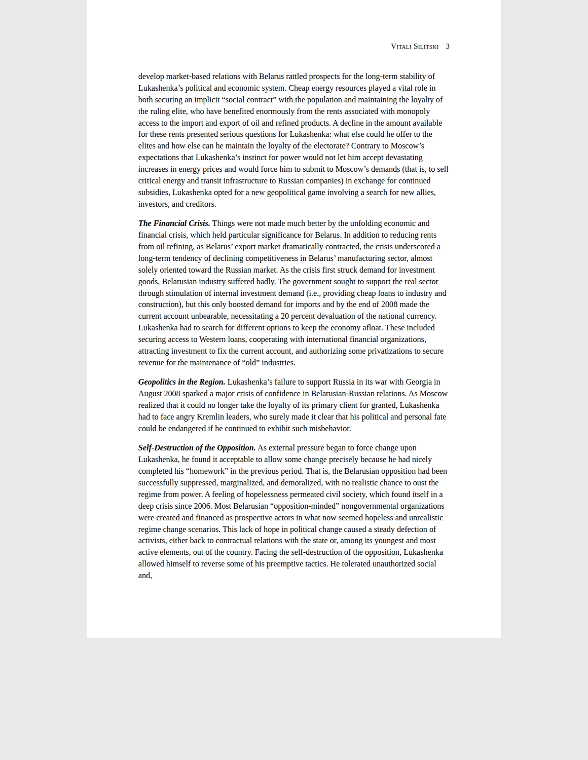Vitali Silitski3
develop market-based relations with Belarus rattled prospects for the long-term stability of Lukashenka’s political and economic system. Cheap energy resources played a vital role in both securing an implicit “social contract” with the population and maintaining the loyalty of the ruling elite, who have benefited enormously from the rents associated with monopoly access to the import and export of oil and refined products. A decline in the amount available for these rents presented serious questions for Lukashenka: what else could he offer to the elites and how else can he maintain the loyalty of the electorate? Contrary to Moscow’s expectations that Lukashenka’s instinct for power would not let him accept devastating increases in energy prices and would force him to submit to Moscow’s demands (that is, to sell critical energy and transit infrastructure to Russian companies) in exchange for continued subsidies, Lukashenka opted for a new geopolitical game involving a search for new allies, investors, and creditors.
The Financial Crisis. Things were not made much better by the unfolding economic and financial crisis, which held particular significance for Belarus. In addition to reducing rents from oil refining, as Belarus’ export market dramatically contracted, the crisis underscored a long-term tendency of declining competitiveness in Belarus’ manufacturing sector, almost solely oriented toward the Russian market. As the crisis first struck demand for investment goods, Belarusian industry suffered badly. The government sought to support the real sector through stimulation of internal investment demand (i.e., providing cheap loans to industry and construction), but this only boosted demand for imports and by the end of 2008 made the current account unbearable, necessitating a 20 percent devaluation of the national currency. Lukashenka had to search for different options to keep the economy afloat. These included securing access to Western loans, cooperating with international financial organizations, attracting investment to fix the current account, and authorizing some privatizations to secure revenue for the maintenance of “old” industries.
Geopolitics in the Region. Lukashenka’s failure to support Russia in its war with Georgia in August 2008 sparked a major crisis of confidence in Belarusian-Russian relations. As Moscow realized that it could no longer take the loyalty of its primary client for granted, Lukashenka had to face angry Kremlin leaders, who surely made it clear that his political and personal fate could be endangered if he continued to exhibit such misbehavior.
Self-Destruction of the Opposition. As external pressure began to force change upon Lukashenka, he found it acceptable to allow some change precisely because he had nicely completed his “homework” in the previous period. That is, the Belarusian opposition had been successfully suppressed, marginalized, and demoralized, with no realistic chance to oust the regime from power. A feeling of hopelessness permeated civil society, which found itself in a deep crisis since 2006. Most Belarusian “opposition-minded” nongovernmental organizations were created and financed as prospective actors in what now seemed hopeless and unrealistic regime change scenarios. This lack of hope in political change caused a steady defection of activists, either back to contractual relations with the state or, among its youngest and most active elements, out of the country. Facing the self-destruction of the opposition, Lukashenka allowed himself to reverse some of his preemptive tactics. He tolerated unauthorized social and,